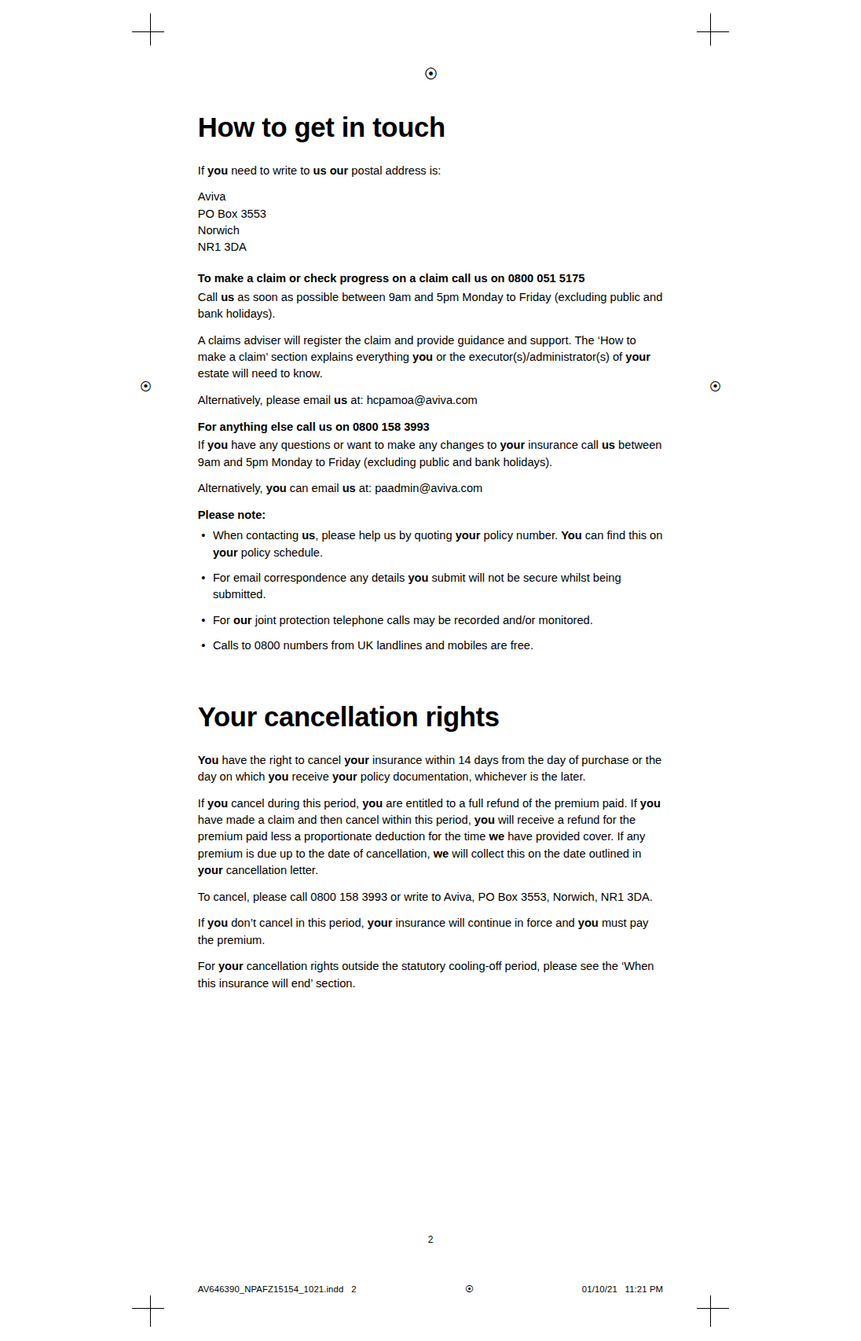⦿
⦿
⦿
How to get in touch
If you need to write to us our postal address is:
Aviva
PO Box 3553
Norwich
NR1 3DA
To make a claim or check progress on a claim call us on 0800 051 5175
Call us as soon as possible between 9am and 5pm Monday to Friday (excluding public and bank holidays).
A claims adviser will register the claim and provide guidance and support. The ‘How to make a claim’ section explains everything you or the executor(s)/administrator(s) of your estate will need to know.
Alternatively, please email us at: hcpamoa@aviva.com
For anything else call us on 0800 158 3993
If you have any questions or want to make any changes to your insurance call us between 9am and 5pm Monday to Friday (excluding public and bank holidays).
Alternatively, you can email us at: paadmin@aviva.com
Please note:
When contacting us, please help us by quoting your policy number. You can find this on your policy schedule.
For email correspondence any details you submit will not be secure whilst being submitted.
For our joint protection telephone calls may be recorded and/or monitored.
Calls to 0800 numbers from UK landlines and mobiles are free.
Your cancellation rights
You have the right to cancel your insurance within 14 days from the day of purchase or the day on which you receive your policy documentation, whichever is the later.
If you cancel during this period, you are entitled to a full refund of the premium paid. If you have made a claim and then cancel within this period, you will receive a refund for the premium paid less a proportionate deduction for the time we have provided cover. If any premium is due up to the date of cancellation, we will collect this on the date outlined in your cancellation letter.
To cancel, please call 0800 158 3993 or write to Aviva, PO Box 3553, Norwich, NR1 3DA.
If you don’t cancel in this period, your insurance will continue in force and you must pay the premium.
For your cancellation rights outside the statutory cooling-off period, please see the ‘When this insurance will end’ section.
2
AV646390_NPAFZ15154_1021.indd 2
⦿
01/10/21 11:21 PM